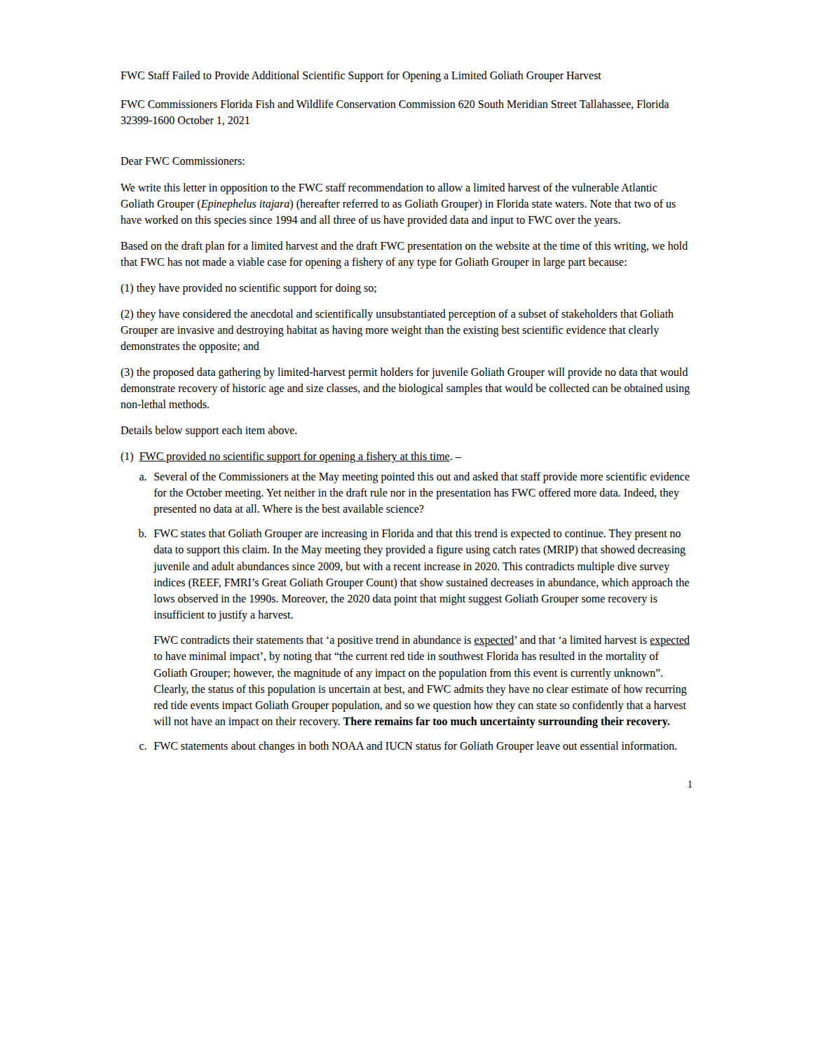FWC Staff Failed to Provide Additional Scientific Support for Opening a Limited Goliath Grouper Harvest
FWC Commissioners Florida Fish and Wildlife Conservation Commission 620 South Meridian Street Tallahassee, Florida 32399-1600 October 1, 2021
Dear FWC Commissioners:
We write this letter in opposition to the FWC staff recommendation to allow a limited harvest of the vulnerable Atlantic Goliath Grouper (Epinephelus itajara) (hereafter referred to as Goliath Grouper) in Florida state waters. Note that two of us have worked on this species since 1994 and all three of us have provided data and input to FWC over the years.
Based on the draft plan for a limited harvest and the draft FWC presentation on the website at the time of this writing, we hold that FWC has not made a viable case for opening a fishery of any type for Goliath Grouper in large part because:
(1) they have provided no scientific support for doing so;
(2) they have considered the anecdotal and scientifically unsubstantiated perception of a subset of stakeholders that Goliath Grouper are invasive and destroying habitat as having more weight than the existing best scientific evidence that clearly demonstrates the opposite; and
(3) the proposed data gathering by limited-harvest permit holders for juvenile Goliath Grouper will provide no data that would demonstrate recovery of historic age and size classes, and the biological samples that would be collected can be obtained using non-lethal methods.
Details below support each item above.
(1) FWC provided no scientific support for opening a fishery at this time. –
Several of the Commissioners at the May meeting pointed this out and asked that staff provide more scientific evidence for the October meeting. Yet neither in the draft rule nor in the presentation has FWC offered more data. Indeed, they presented no data at all. Where is the best available science?
FWC states that Goliath Grouper are increasing in Florida and that this trend is expected to continue. They present no data to support this claim. In the May meeting they provided a figure using catch rates (MRIP) that showed decreasing juvenile and adult abundances since 2009, but with a recent increase in 2020. This contradicts multiple dive survey indices (REEF, FMRI’s Great Goliath Grouper Count) that show sustained decreases in abundance, which approach the lows observed in the 1990s. Moreover, the 2020 data point that might suggest Goliath Grouper some recovery is insufficient to justify a harvest.
FWC contradicts their statements that ‘a positive trend in abundance is expected’ and that ‘a limited harvest is expected to have minimal impact’, by noting that “the current red tide in southwest Florida has resulted in the mortality of Goliath Grouper; however, the magnitude of any impact on the population from this event is currently unknown”. Clearly, the status of this population is uncertain at best, and FWC admits they have no clear estimate of how recurring red tide events impact Goliath Grouper population, and so we question how they can state so confidently that a harvest will not have an impact on their recovery. There remains far too much uncertainty surrounding their recovery.
FWC statements about changes in both NOAA and IUCN status for Goliath Grouper leave out essential information.
1